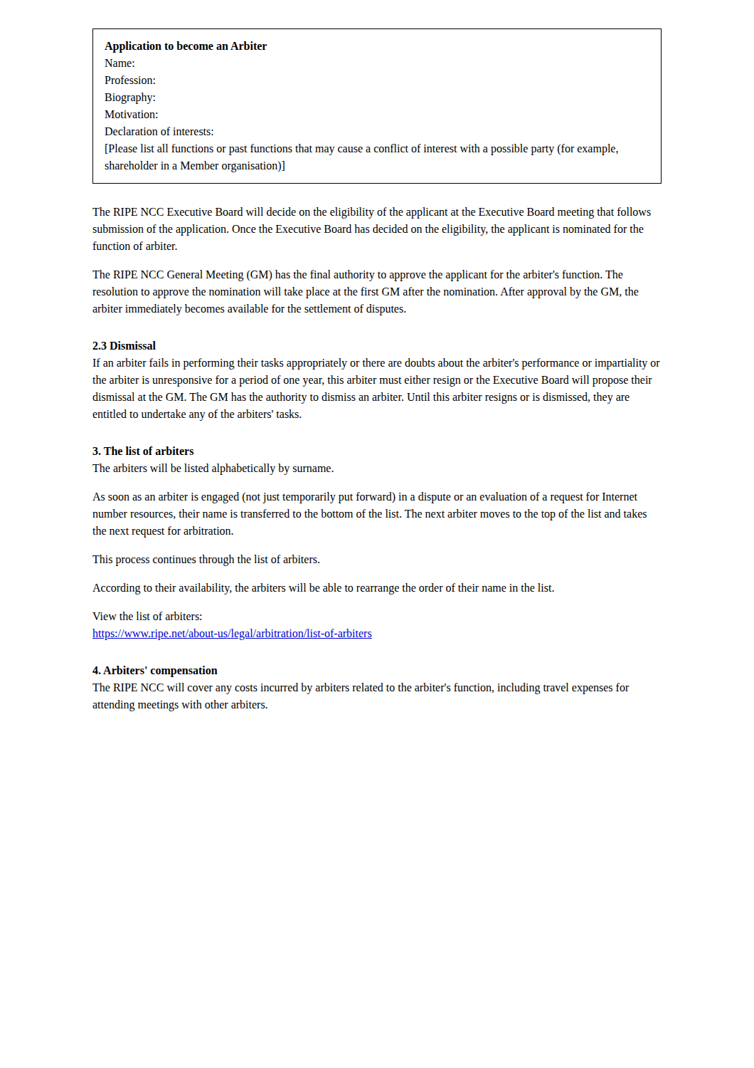Application to become an Arbiter
Name:
Profession:
Biography:
Motivation:
Declaration of interests:
[Please list all functions or past functions that may cause a conflict of interest with a possible party (for example, shareholder in a Member organisation)]
The RIPE NCC Executive Board will decide on the eligibility of the applicant at the Executive Board meeting that follows submission of the application. Once the Executive Board has decided on the eligibility, the applicant is nominated for the function of arbiter.
The RIPE NCC General Meeting (GM) has the final authority to approve the applicant for the arbiter's function. The resolution to approve the nomination will take place at the first GM after the nomination. After approval by the GM, the arbiter immediately becomes available for the settlement of disputes.
2.3 Dismissal
If an arbiter fails in performing their tasks appropriately or there are doubts about the arbiter's performance or impartiality or the arbiter is unresponsive for a period of one year, this arbiter must either resign or the Executive Board will propose their dismissal at the GM. The GM has the authority to dismiss an arbiter. Until this arbiter resigns or is dismissed, they are entitled to undertake any of the arbiters' tasks.
3. The list of arbiters
The arbiters will be listed alphabetically by surname.
As soon as an arbiter is engaged (not just temporarily put forward) in a dispute or an evaluation of a request for Internet number resources, their name is transferred to the bottom of the list. The next arbiter moves to the top of the list and takes the next request for arbitration.
This process continues through the list of arbiters.
According to their availability, the arbiters will be able to rearrange the order of their name in the list.
View the list of arbiters:
https://www.ripe.net/about-us/legal/arbitration/list-of-arbiters
4. Arbiters' compensation
The RIPE NCC will cover any costs incurred by arbiters related to the arbiter's function, including travel expenses for attending meetings with other arbiters.